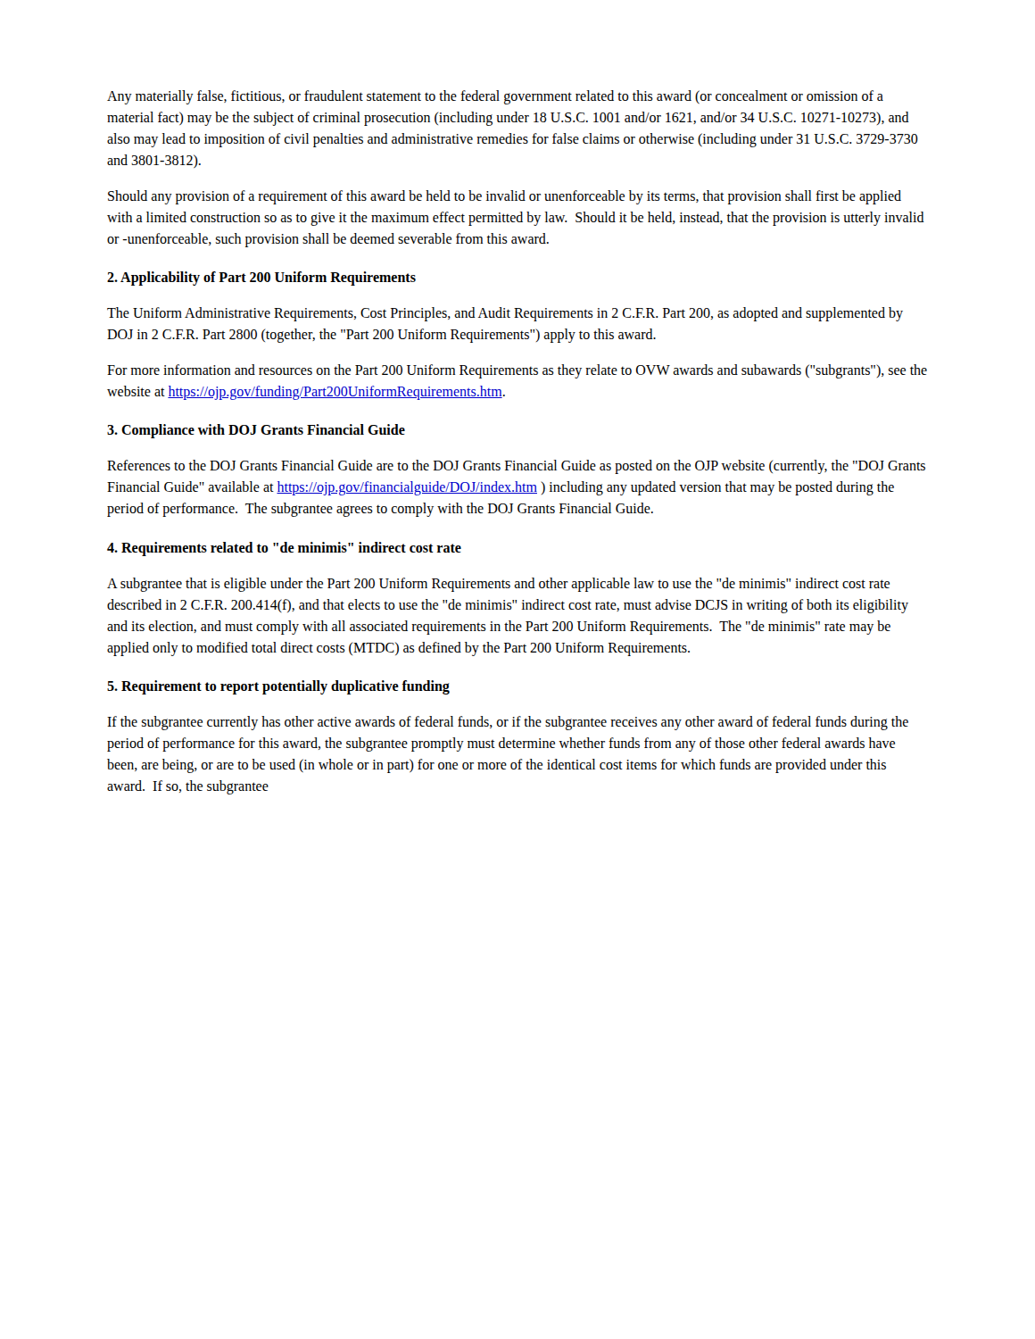Any materially false, fictitious, or fraudulent statement to the federal government related to this award (or concealment or omission of a material fact) may be the subject of criminal prosecution (including under 18 U.S.C. 1001 and/or 1621, and/or 34 U.S.C. 10271-10273), and also may lead to imposition of civil penalties and administrative remedies for false claims or otherwise (including under 31 U.S.C. 3729-3730 and 3801-3812).
Should any provision of a requirement of this award be held to be invalid or unenforceable by its terms, that provision shall first be applied with a limited construction so as to give it the maximum effect permitted by law. Should it be held, instead, that the provision is utterly invalid or -unenforceable, such provision shall be deemed severable from this award.
2. Applicability of Part 200 Uniform Requirements
The Uniform Administrative Requirements, Cost Principles, and Audit Requirements in 2 C.F.R. Part 200, as adopted and supplemented by DOJ in 2 C.F.R. Part 2800 (together, the "Part 200 Uniform Requirements") apply to this award.
For more information and resources on the Part 200 Uniform Requirements as they relate to OVW awards and subawards ("subgrants"), see the website at https://ojp.gov/funding/Part200UniformRequirements.htm.
3. Compliance with DOJ Grants Financial Guide
References to the DOJ Grants Financial Guide are to the DOJ Grants Financial Guide as posted on the OJP website (currently, the "DOJ Grants Financial Guide" available at https://ojp.gov/financialguide/DOJ/index.htm ) including any updated version that may be posted during the period of performance. The subgrantee agrees to comply with the DOJ Grants Financial Guide.
4. Requirements related to "de minimis" indirect cost rate
A subgrantee that is eligible under the Part 200 Uniform Requirements and other applicable law to use the "de minimis" indirect cost rate described in 2 C.F.R. 200.414(f), and that elects to use the "de minimis" indirect cost rate, must advise DCJS in writing of both its eligibility and its election, and must comply with all associated requirements in the Part 200 Uniform Requirements. The "de minimis" rate may be applied only to modified total direct costs (MTDC) as defined by the Part 200 Uniform Requirements.
5. Requirement to report potentially duplicative funding
If the subgrantee currently has other active awards of federal funds, or if the subgrantee receives any other award of federal funds during the period of performance for this award, the subgrantee promptly must determine whether funds from any of those other federal awards have been, are being, or are to be used (in whole or in part) for one or more of the identical cost items for which funds are provided under this award. If so, the subgrantee